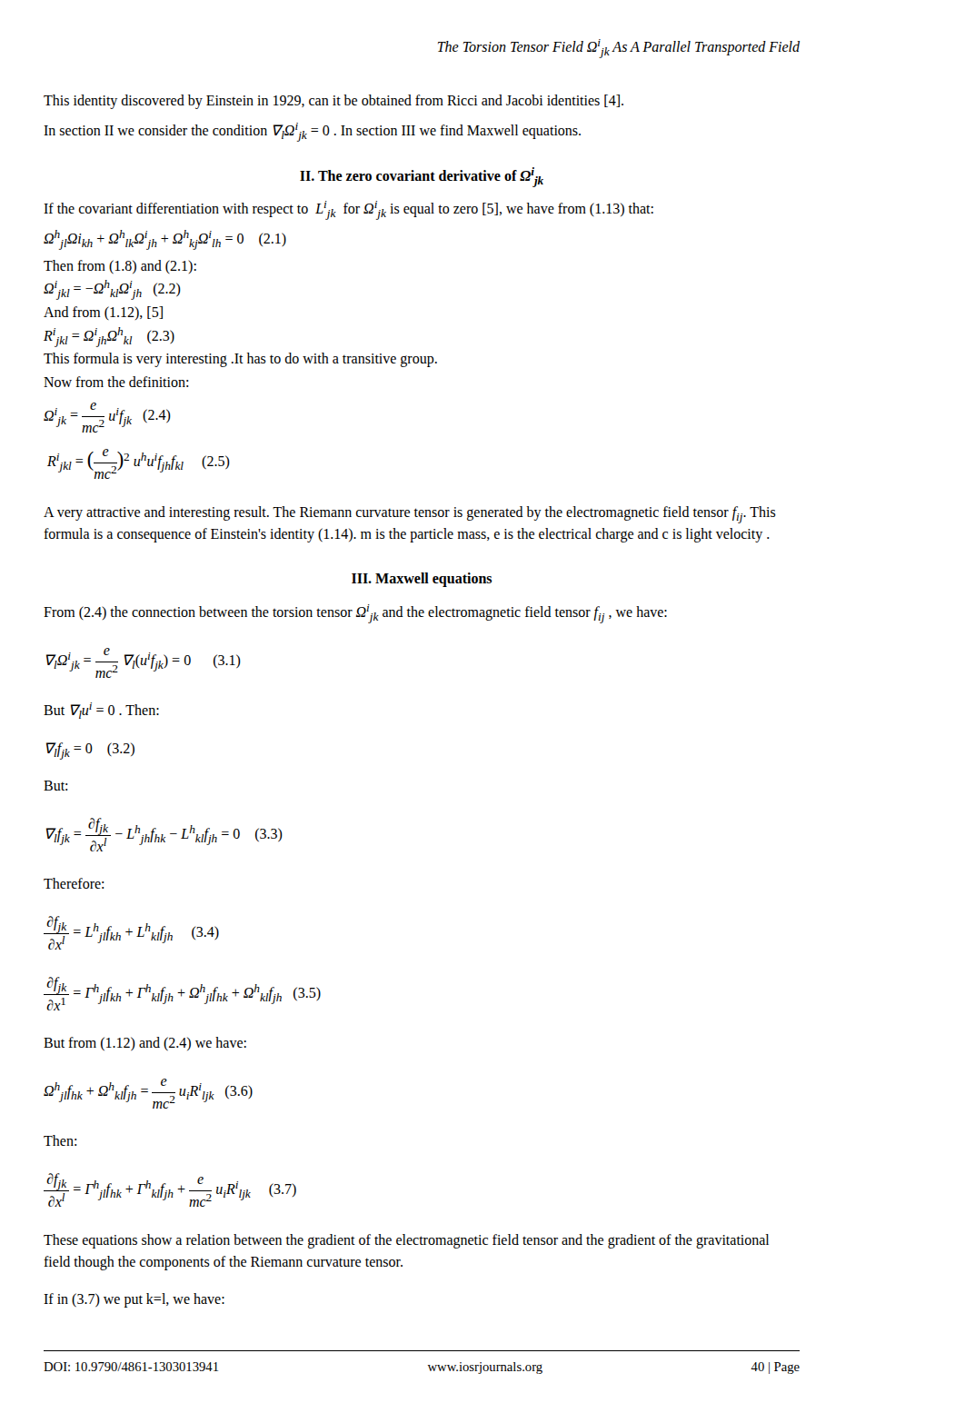The Torsion Tensor Field Ωijk As A Parallel Transported Field
This identity discovered by Einstein in 1929, can it be obtained from Ricci and Jacobi identities [4].
In section II we consider the condition ∇lΩijk = 0 . In section III we find Maxwell equations.
II. The zero covariant derivative of Ωijk
If the covariant differentiation with respect to Lijk for Ωijk is equal to zero [5], we have from (1.13) that:
ΩhjlΩikh + ΩhlkΩijh + ΩhkjΩilh = 0 (2.1)
Then from (1.8) and (2.1):
Ωijkl = −ΩhklΩijh (2.2)
And from (1.12), [5]
Rijkl = ΩijhΩhkl (2.3)
This formula is very interesting .It has to do with a transitive group.
Now from the definition:
Ωijk = emc2 uifjk (2.4)
Rijkl = (emc2)2 uhuifjhfkl (2.5)
A very attractive and interesting result. The Riemann curvature tensor is generated by the electromagnetic field tensor fij. This formula is a consequence of Einstein's identity (1.14). m is the particle mass, e is the electrical charge and c is light velocity .
III. Maxwell equations
From (2.4) the connection between the torsion tensor Ωijk and the electromagnetic field tensor fij , we have:
∇lΩijk = emc2 ∇l(uifjk) = 0 (3.1)
But ∇lui = 0 . Then:
∇lfjk = 0 (3.2)
But:
∇lfjk = ∂fjk∂xl − Lhjhfhk − Lhklfjh = 0 (3.3)
Therefore:
∂fjk∂xl = Lhjlfkh + Lhklfjh (3.4)
∂fjk∂x1 = Γhjlfkh + Γhklfjh + Ωhjlfhk + Ωhklfjh (3.5)
But from (1.12) and (2.4) we have:
Ωhjlfhk + Ωhklfjh = emc2 uiRiljk (3.6)
Then:
∂fjk∂xl = Γhjlfhk + Γhklfjh + emc2 uiRiljk (3.7)
These equations show a relation between the gradient of the electromagnetic field tensor and the gradient of the gravitational field though the components of the Riemann curvature tensor.
If in (3.7) we put k=l, we have:
DOI: 10.9790/4861-1303013941 www.iosrjournals.org 40 | Page